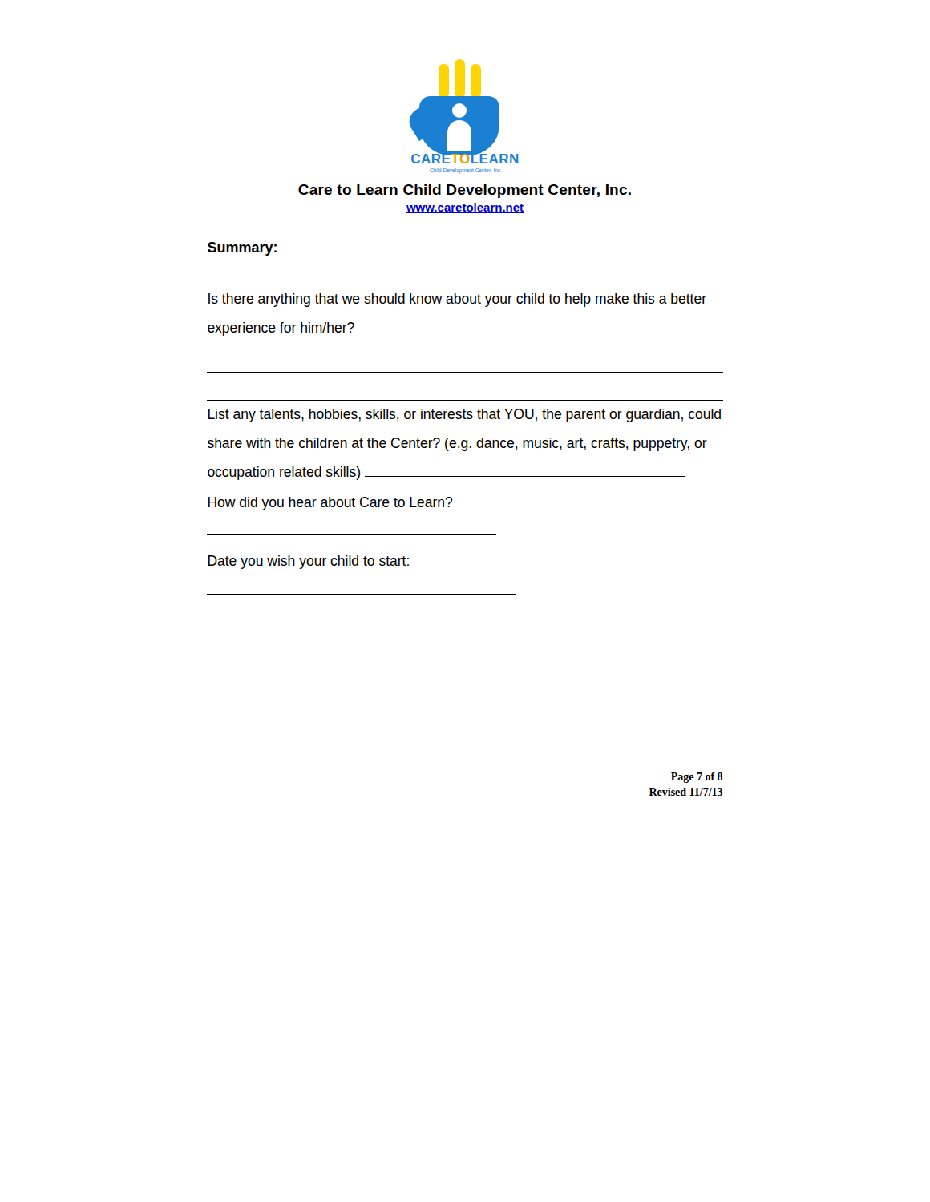CARETOLEARN Child Development Center, Inc
Care to Learn Child Development Center, Inc.
www.caretolearn.net
Summary:
Is there anything that we should know about your child to help make this a better experience for him/her?
List any talents, hobbies, skills, or interests that YOU, the parent or guardian, could share with the children at the Center? (e.g. dance, music, art, crafts, puppetry, or occupation related skills)
How did you hear about Care to Learn?
Date you wish your child to start:
Page 7 of 8
Revised 11/7/13